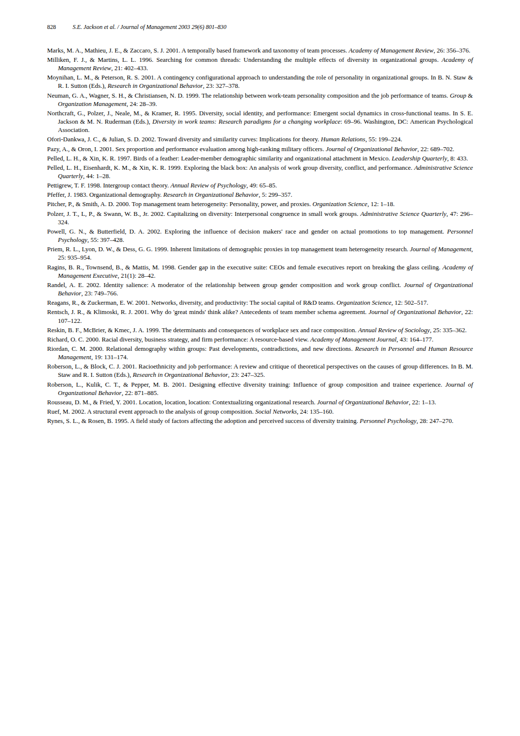828 S.E. Jackson et al. / Journal of Management 2003 29(6) 801–830
Marks, M. A., Mathieu, J. E., & Zaccaro, S. J. 2001. A temporally based framework and taxonomy of team processes. Academy of Management Review, 26: 356–376.
Milliken, F. J., & Martins, L. L. 1996. Searching for common threads: Understanding the multiple effects of diversity in organizational groups. Academy of Management Review, 21: 402–433.
Moynihan, L. M., & Peterson, R. S. 2001. A contingency configurational approach to understanding the role of personality in organizational groups. In B. N. Staw & R. I. Sutton (Eds.), Research in Organizational Behavior, 23: 327–378.
Neuman, G. A., Wagner, S. H., & Christiansen, N. D. 1999. The relationship between work-team personality composition and the job performance of teams. Group & Organization Management, 24: 28–39.
Northcraft, G., Polzer, J., Neale, M., & Kramer, R. 1995. Diversity, social identity, and performance: Emergent social dynamics in cross-functional teams. In S. E. Jackson & M. N. Ruderman (Eds.), Diversity in work teams: Research paradigms for a changing workplace: 69–96. Washington, DC: American Psychological Association.
Ofori-Dankwa, J. C., & Julian, S. D. 2002. Toward diversity and similarity curves: Implications for theory. Human Relations, 55: 199–224.
Pazy, A., & Oron, I. 2001. Sex proportion and performance evaluation among high-ranking military officers. Journal of Organizational Behavior, 22: 689–702.
Pelled, L. H., & Xin, K. R. 1997. Birds of a feather: Leader-member demographic similarity and organizational attachment in Mexico. Leadership Quarterly, 8: 433.
Pelled, L. H., Eisenhardt, K. M., & Xin, K. R. 1999. Exploring the black box: An analysis of work group diversity, conflict, and performance. Administrative Science Quarterly, 44: 1–28.
Pettigrew, T. F. 1998. Intergroup contact theory. Annual Review of Psychology, 49: 65–85.
Pfeffer, J. 1983. Organizational demography. Research in Organizational Behavior, 5: 299–357.
Pitcher, P., & Smith, A. D. 2000. Top management team heterogeneity: Personality, power, and proxies. Organization Science, 12: 1–18.
Polzer, J. T., L, P., & Swann, W. B., Jr. 2002. Capitalizing on diversity: Interpersonal congruence in small work groups. Administrative Science Quarterly, 47: 296–324.
Powell, G. N., & Butterfield, D. A. 2002. Exploring the influence of decision makers' race and gender on actual promotions to top management. Personnel Psychology, 55: 397–428.
Priem, R. L., Lyon, D. W., & Dess, G. G. 1999. Inherent limitations of demographic proxies in top management team heterogeneity research. Journal of Management, 25: 935–954.
Ragins, B. R., Townsend, B., & Mattis, M. 1998. Gender gap in the executive suite: CEOs and female executives report on breaking the glass ceiling. Academy of Management Executive, 21(1): 28–42.
Randel, A. E. 2002. Identity salience: A moderator of the relationship between group gender composition and work group conflict. Journal of Organizational Behavior, 23: 749–766.
Reagans, R., & Zuckerman, E. W. 2001. Networks, diversity, and productivity: The social capital of R&D teams. Organization Science, 12: 502–517.
Rentsch, J. R., & Klimoski, R. J. 2001. Why do 'great minds' think alike? Antecedents of team member schema agreement. Journal of Organizational Behavior, 22: 107–122.
Reskin, B. F., McBrier, & Kmec, J. A. 1999. The determinants and consequences of workplace sex and race composition. Annual Review of Sociology, 25: 335–362.
Richard, O. C. 2000. Racial diversity, business strategy, and firm performance: A resource-based view. Academy of Management Journal, 43: 164–177.
Riordan, C. M. 2000. Relational demography within groups: Past developments, contradictions, and new directions. Research in Personnel and Human Resource Management, 19: 131–174.
Roberson, L., & Block, C. J. 2001. Racioethnicity and job performance: A review and critique of theoretical perspectives on the causes of group differences. In B. M. Staw and R. I. Sutton (Eds.), Research in Organizational Behavior, 23: 247–325.
Roberson, L., Kulik, C. T., & Pepper, M. B. 2001. Designing effective diversity training: Influence of group composition and trainee experience. Journal of Organizational Behavior, 22: 871–885.
Rousseau, D. M., & Fried, Y. 2001. Location, location, location: Contextualizing organizational research. Journal of Organizational Behavior, 22: 1–13.
Ruef, M. 2002. A structural event approach to the analysis of group composition. Social Networks, 24: 135–160.
Rynes, S. L., & Rosen, B. 1995. A field study of factors affecting the adoption and perceived success of diversity training. Personnel Psychology, 28: 247–270.